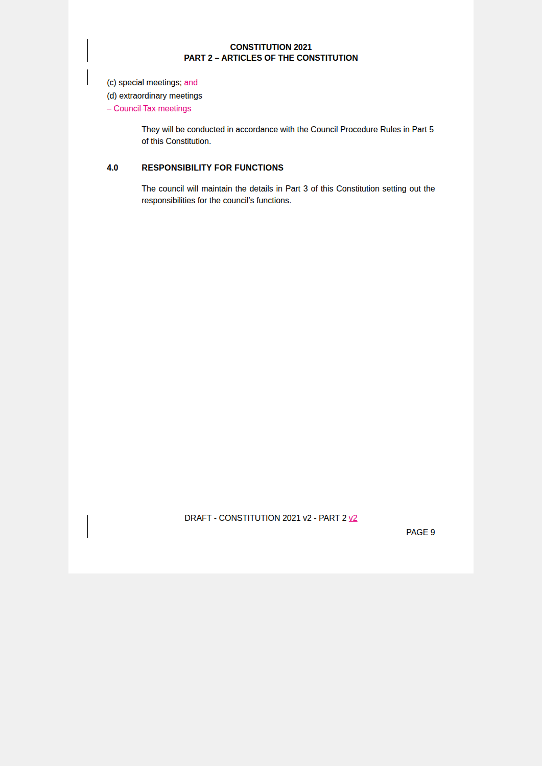Constitution 2021 Part 2 – Articles of the Constitution
(c) special meetings; and
(d) extraordinary meetings
– Council Tax meetings
They will be conducted in accordance with the Council Procedure Rules in Part 5 of this Constitution.
4.0
Responsibility for functions
The council will maintain the details in Part 3 of this Constitution setting out the responsibilities for the council’s functions.
DRAFT - CONSTITUTION 2021 v2 - PART 2 v2
PAGE 9